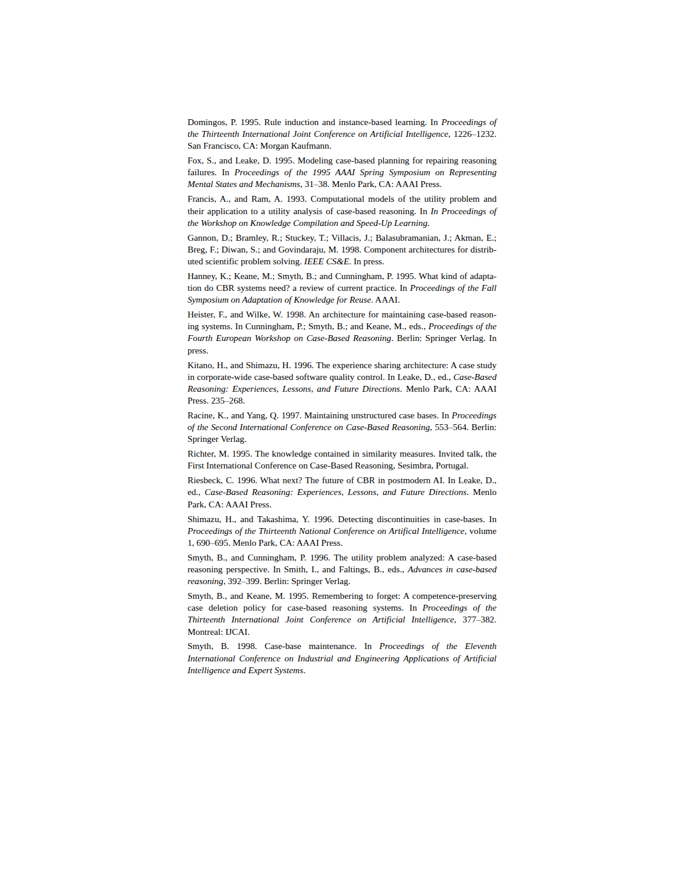Domingos, P. 1995. Rule induction and instance-based learning. In Proceedings of the Thirteenth International Joint Conference on Artificial Intelligence, 1226–1232. San Francisco, CA: Morgan Kaufmann.
Fox, S., and Leake, D. 1995. Modeling case-based planning for repairing reasoning failures. In Proceedings of the 1995 AAAI Spring Symposium on Representing Mental States and Mechanisms, 31–38. Menlo Park, CA: AAAI Press.
Francis, A., and Ram, A. 1993. Computational models of the utility problem and their application to a utility analysis of case-based reasoning. In In Proceedings of the Workshop on Knowledge Compilation and Speed-Up Learning.
Gannon, D.; Bramley, R.; Stuckey, T.; Villacis, J.; Balasubramanian, J.; Akman, E.; Breg, F.; Diwan, S.; and Govindaraju, M. 1998. Component architectures for distributed scientific problem solving. IEEE CS&E. In press.
Hanney, K.; Keane, M.; Smyth, B.; and Cunningham, P. 1995. What kind of adaptation do CBR systems need? a review of current practice. In Proceedings of the Fall Symposium on Adaptation of Knowledge for Reuse. AAAI.
Heister, F., and Wilke, W. 1998. An architecture for maintaining case-based reasoning systems. In Cunningham, P.; Smyth, B.; and Keane, M., eds., Proceedings of the Fourth European Workshop on Case-Based Reasoning. Berlin: Springer Verlag. In press.
Kitano, H., and Shimazu, H. 1996. The experience sharing architecture: A case study in corporate-wide case-based software quality control. In Leake, D., ed., Case-Based Reasoning: Experiences, Lessons, and Future Directions. Menlo Park, CA: AAAI Press. 235–268.
Racine, K., and Yang, Q. 1997. Maintaining unstructured case bases. In Proceedings of the Second International Conference on Case-Based Reasoning, 553–564. Berlin: Springer Verlag.
Richter, M. 1995. The knowledge contained in similarity measures. Invited talk, the First International Conference on Case-Based Reasoning, Sesimbra, Portugal.
Riesbeck, C. 1996. What next? The future of CBR in postmodern AI. In Leake, D., ed., Case-Based Reasoning: Experiences, Lessons, and Future Directions. Menlo Park, CA: AAAI Press.
Shimazu, H., and Takashima, Y. 1996. Detecting discontinuities in case-bases. In Proceedings of the Thirteenth National Conference on Artifical Intelligence, volume 1, 690–695. Menlo Park, CA: AAAI Press.
Smyth, B., and Cunningham, P. 1996. The utility problem analyzed: A case-based reasoning perspective. In Smith, I., and Faltings, B., eds., Advances in case-based reasoning, 392–399. Berlin: Springer Verlag.
Smyth, B., and Keane, M. 1995. Remembering to forget: A competence-preserving case deletion policy for case-based reasoning systems. In Proceedings of the Thirteenth International Joint Conference on Artificial Intelligence, 377–382. Montreal: IJCAI.
Smyth, B. 1998. Case-base maintenance. In Proceedings of the Eleventh International Conference on Industrial and Engineering Applications of Artificial Intelligence and Expert Systems.